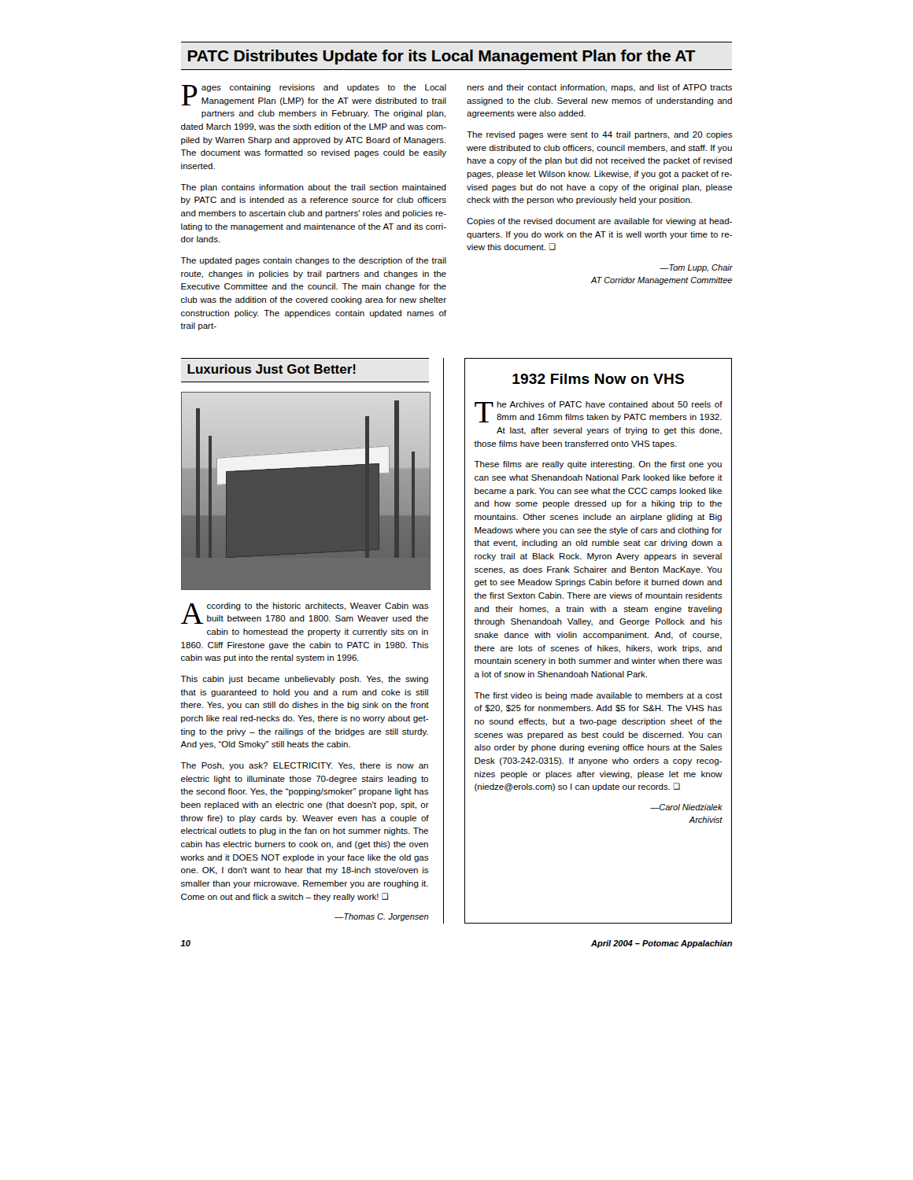PATC Distributes Update for its Local Management Plan for the AT
Pages containing revisions and updates to the Local Management Plan (LMP) for the AT were distributed to trail partners and club members in February. The original plan, dated March 1999, was the sixth edition of the LMP and was compiled by Warren Sharp and approved by ATC Board of Managers. The document was formatted so revised pages could be easily inserted.
The plan contains information about the trail section maintained by PATC and is intended as a reference source for club officers and members to ascertain club and partners' roles and policies relating to the management and maintenance of the AT and its corridor lands.
The updated pages contain changes to the description of the trail route, changes in policies by trail partners and changes in the Executive Committee and the council. The main change for the club was the addition of the covered cooking area for new shelter construction policy. The appendices contain updated names of trail part-
ners and their contact information, maps, and list of ATPO tracts assigned to the club. Several new memos of understanding and agreements were also added.
The revised pages were sent to 44 trail partners, and 20 copies were distributed to club officers, council members, and staff. If you have a copy of the plan but did not received the packet of revised pages, please let Wilson know. Likewise, if you got a packet of revised pages but do not have a copy of the original plan, please check with the person who previously held your position.
Copies of the revised document are available for viewing at headquarters. If you do work on the AT it is well worth your time to review this document. ❑
—Tom Lupp, Chair
AT Corridor Management Committee
Luxurious Just Got Better!
According to the historic architects, Weaver Cabin was built between 1780 and 1800. Sam Weaver used the cabin to homestead the property it currently sits on in 1860. Cliff Firestone gave the cabin to PATC in 1980. This cabin was put into the rental system in 1996.
This cabin just became unbelievably posh. Yes, the swing that is guaranteed to hold you and a rum and coke is still there. Yes, you can still do dishes in the big sink on the front porch like real red-necks do. Yes, there is no worry about getting to the privy – the railings of the bridges are still sturdy. And yes, “Old Smoky” still heats the cabin.
The Posh, you ask? ELECTRICITY. Yes, there is now an electric light to illuminate those 70-degree stairs leading to the second floor. Yes, the “popping/smoker” propane light has been replaced with an electric one (that doesn't pop, spit, or throw fire) to play cards by. Weaver even has a couple of electrical outlets to plug in the fan on hot summer nights. The cabin has electric burners to cook on, and (get this) the oven works and it DOES NOT explode in your face like the old gas one. OK, I don't want to hear that my 18-inch stove/oven is smaller than your microwave. Remember you are roughing it. Come on out and flick a switch – they really work! ❑
—Thomas C. Jorgensen
1932 Films Now on VHS
The Archives of PATC have contained about 50 reels of 8mm and 16mm films taken by PATC members in 1932. At last, after several years of trying to get this done, those films have been transferred onto VHS tapes.
These films are really quite interesting. On the first one you can see what Shenandoah National Park looked like before it became a park. You can see what the CCC camps looked like and how some people dressed up for a hiking trip to the mountains. Other scenes include an airplane gliding at Big Meadows where you can see the style of cars and clothing for that event, including an old rumble seat car driving down a rocky trail at Black Rock. Myron Avery appears in several scenes, as does Frank Schairer and Benton MacKaye. You get to see Meadow Springs Cabin before it burned down and the first Sexton Cabin. There are views of mountain residents and their homes, a train with a steam engine traveling through Shenandoah Valley, and George Pollock and his snake dance with violin accompaniment. And, of course, there are lots of scenes of hikes, hikers, work trips, and mountain scenery in both summer and winter when there was a lot of snow in Shenandoah National Park.
The first video is being made available to members at a cost of $20, $25 for nonmembers. Add $5 for S&H. The VHS has no sound effects, but a two-page description sheet of the scenes was prepared as best could be discerned. You can also order by phone during evening office hours at the Sales Desk (703-242-0315). If anyone who orders a copy recognizes people or places after viewing, please let me know (niedze@erols.com) so I can update our records. ❑
—Carol Niedzialek
Archivist
10
April 2004 – Potomac Appalachian